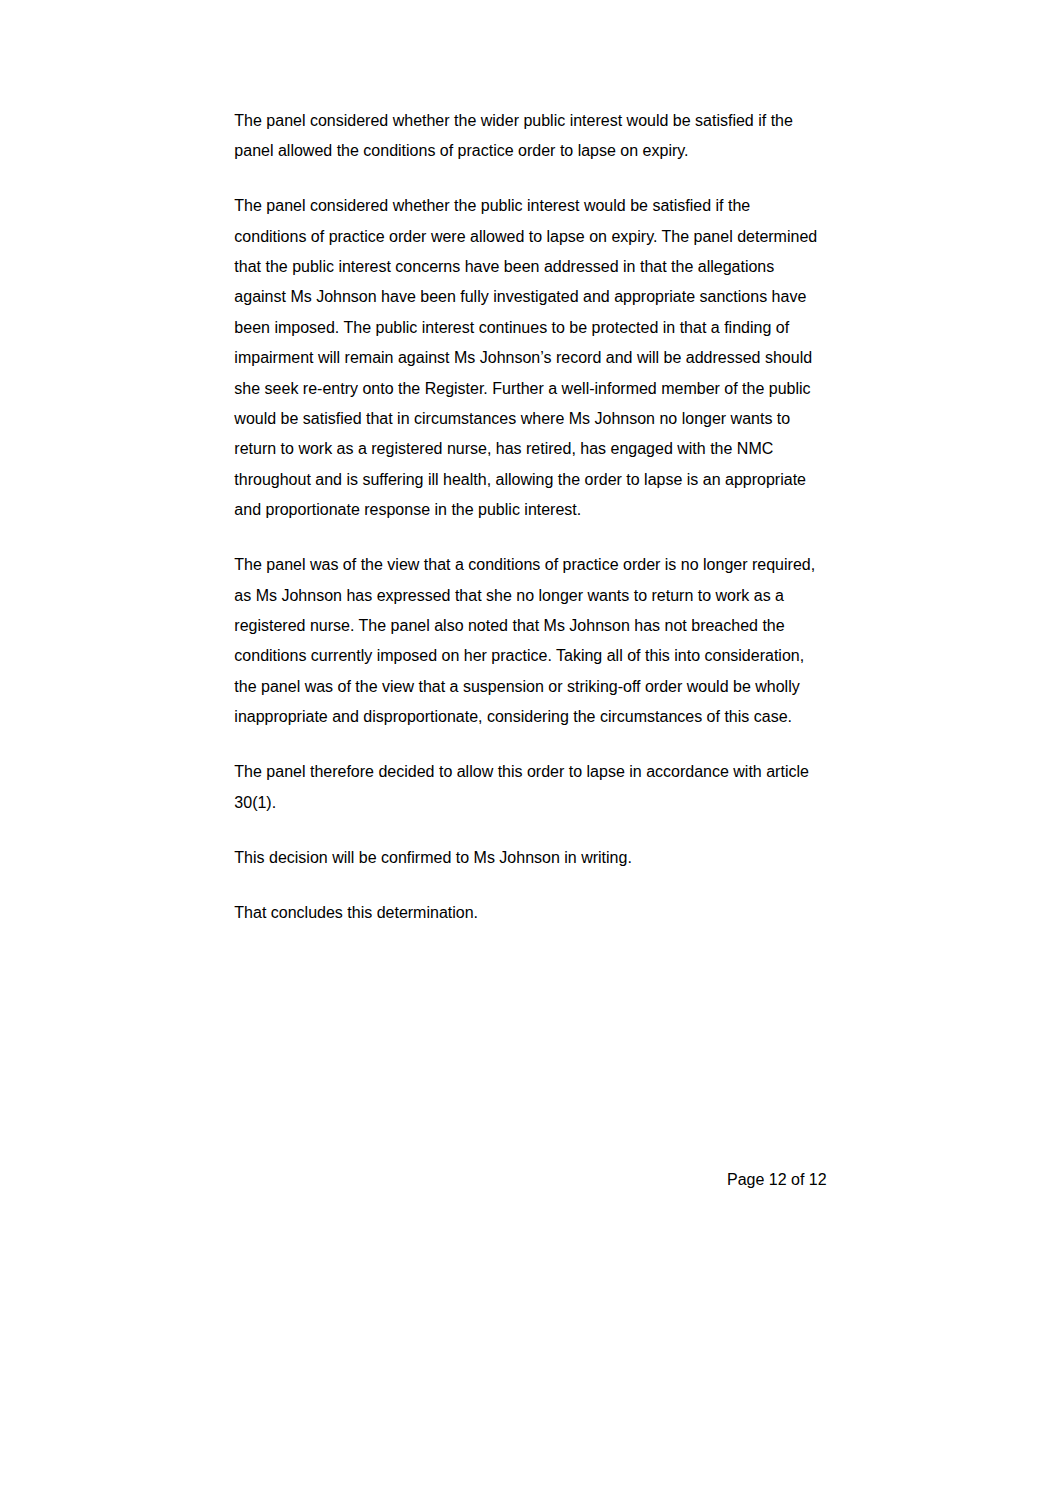The panel considered whether the wider public interest would be satisfied if the panel allowed the conditions of practice order to lapse on expiry.
The panel considered whether the public interest would be satisfied if the conditions of practice order were allowed to lapse on expiry. The panel determined that the public interest concerns have been addressed in that the allegations against Ms Johnson have been fully investigated and appropriate sanctions have been imposed. The public interest continues to be protected in that a finding of impairment will remain against Ms Johnson’s record and will be addressed should she seek re-entry onto the Register. Further a well-informed member of the public would be satisfied that in circumstances where Ms Johnson no longer wants to return to work as a registered nurse, has retired, has engaged with the NMC throughout and is suffering ill health, allowing the order to lapse is an appropriate and proportionate response in the public interest.
The panel was of the view that a conditions of practice order is no longer required, as Ms Johnson has expressed that she no longer wants to return to work as a registered nurse. The panel also noted that Ms Johnson has not breached the conditions currently imposed on her practice. Taking all of this into consideration, the panel was of the view that a suspension or striking-off order would be wholly inappropriate and disproportionate, considering the circumstances of this case.
The panel therefore decided to allow this order to lapse in accordance with article 30(1).
This decision will be confirmed to Ms Johnson in writing.
That concludes this determination.
Page 12 of 12